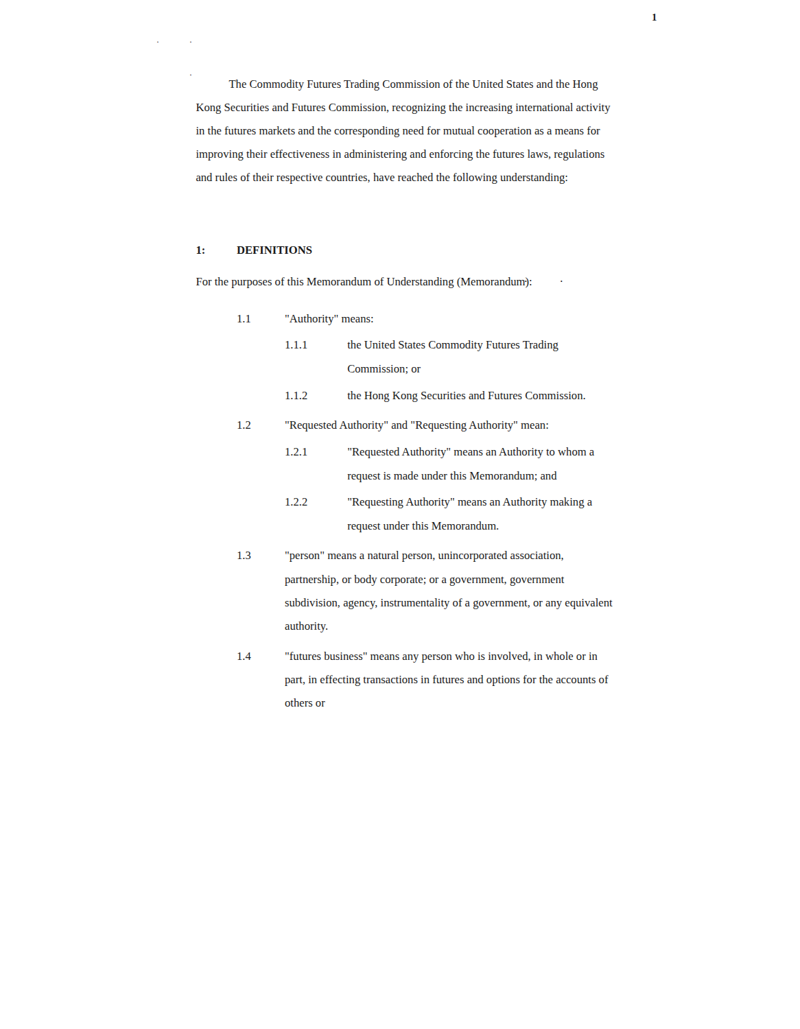1
· · ·
The Commodity Futures Trading Commission of the United States and the Hong Kong Securities and Futures Commission, recognizing the increasing international activity in the futures markets and the corresponding need for mutual cooperation as a means for improving their effectiveness in administering and enforcing the futures laws, regulations and rules of their respective countries, have reached the following understanding:
1: DEFINITIONS
For the purposes of this Memorandum of Understanding (Memorandum):· ·
1.1"Authority" means:
1.1.1the United States Commodity Futures Trading Commission; or
1.1.2the Hong Kong Securities and Futures Commission.
1.2"Requested Authority" and "Requesting Authority" mean:
1.2.1"Requested Authority" means an Authority to whom a request is made under this Memorandum; and
1.2.2"Requesting Authority" means an Authority making a request under this Memorandum.
1.3"person" means a natural person, unincorporated association, partnership, or body corporate; or a government, government subdivision, agency, instrumentality of a government, or any equivalent authority.
1.4"futures business" means any person who is involved, in whole or in part, in effecting transactions in futures and options for the accounts of others or